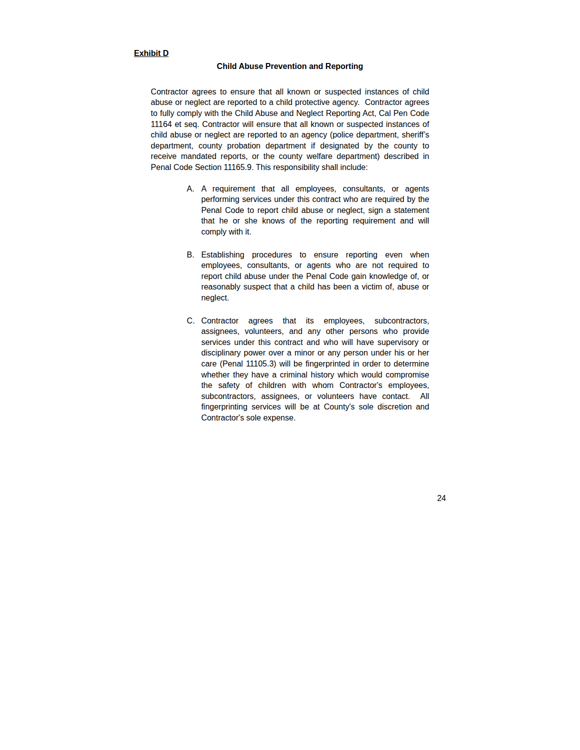Exhibit D
Child Abuse Prevention and Reporting
Contractor agrees to ensure that all known or suspected instances of child abuse or neglect are reported to a child protective agency. Contractor agrees to fully comply with the Child Abuse and Neglect Reporting Act, Cal Pen Code 11164 et seq. Contractor will ensure that all known or suspected instances of child abuse or neglect are reported to an agency (police department, sheriff’s department, county probation department if designated by the county to receive mandated reports, or the county welfare department) described in Penal Code Section 11165.9. This responsibility shall include:
A. A requirement that all employees, consultants, or agents performing services under this contract who are required by the Penal Code to report child abuse or neglect, sign a statement that he or she knows of the reporting requirement and will comply with it.
B. Establishing procedures to ensure reporting even when employees, consultants, or agents who are not required to report child abuse under the Penal Code gain knowledge of, or reasonably suspect that a child has been a victim of, abuse or neglect.
C. Contractor agrees that its employees, subcontractors, assignees, volunteers, and any other persons who provide services under this contract and who will have supervisory or disciplinary power over a minor or any person under his or her care (Penal 11105.3) will be fingerprinted in order to determine whether they have a criminal history which would compromise the safety of children with whom Contractor's employees, subcontractors, assignees, or volunteers have contact. All fingerprinting services will be at County's sole discretion and Contractor's sole expense.
24